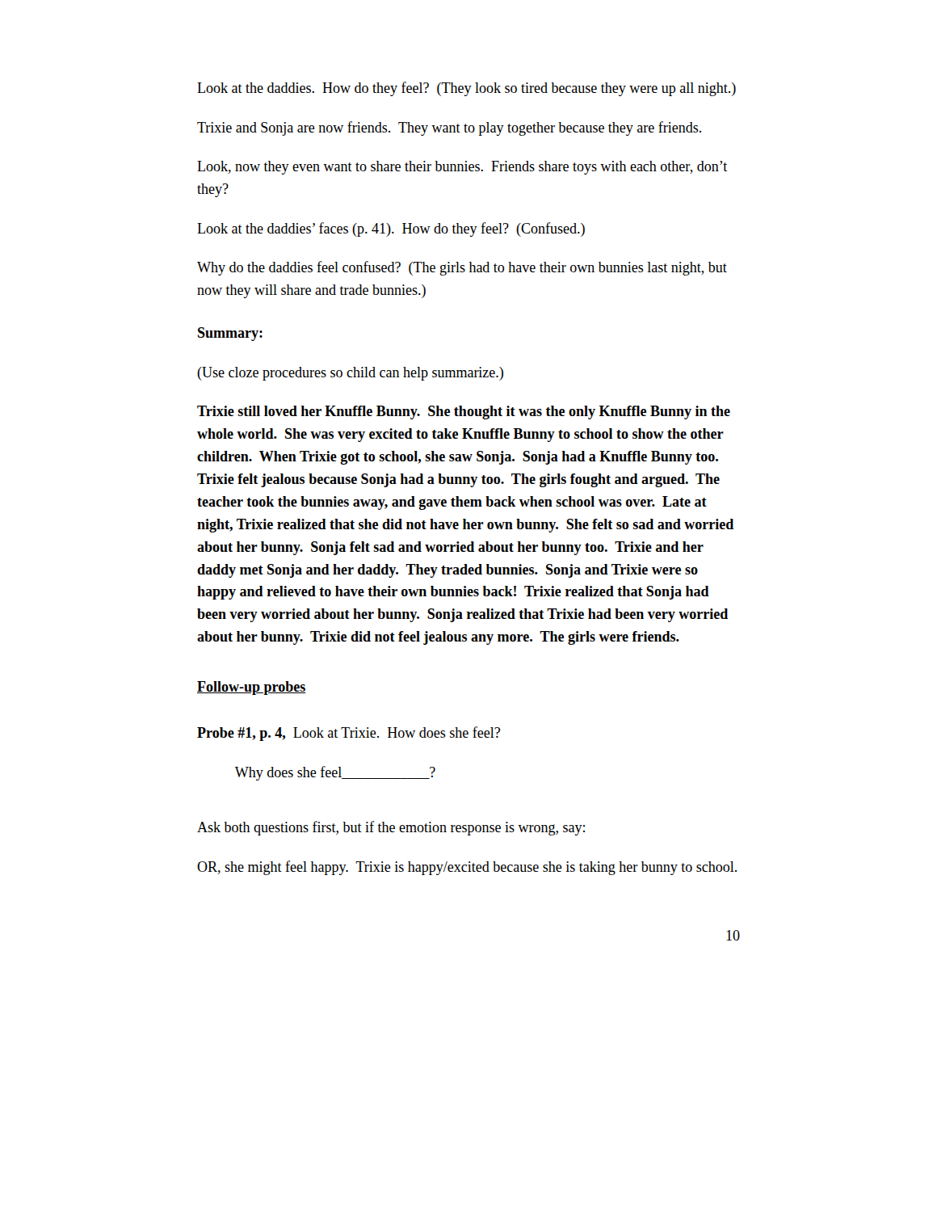Look at the daddies. How do they feel? (They look so tired because they were up all night.)
Trixie and Sonja are now friends. They want to play together because they are friends.
Look, now they even want to share their bunnies. Friends share toys with each other, don’t they?
Look at the daddies’ faces (p. 41). How do they feel? (Confused.)
Why do the daddies feel confused? (The girls had to have their own bunnies last night, but now they will share and trade bunnies.)
Summary:
(Use cloze procedures so child can help summarize.)
Trixie still loved her Knuffle Bunny. She thought it was the only Knuffle Bunny in the whole world. She was very excited to take Knuffle Bunny to school to show the other children. When Trixie got to school, she saw Sonja. Sonja had a Knuffle Bunny too. Trixie felt jealous because Sonja had a bunny too. The girls fought and argued. The teacher took the bunnies away, and gave them back when school was over. Late at night, Trixie realized that she did not have her own bunny. She felt so sad and worried about her bunny. Sonja felt sad and worried about her bunny too. Trixie and her daddy met Sonja and her daddy. They traded bunnies. Sonja and Trixie were so happy and relieved to have their own bunnies back! Trixie realized that Sonja had been very worried about her bunny. Sonja realized that Trixie had been very worried about her bunny. Trixie did not feel jealous any more. The girls were friends.
Follow-up probes
Probe #1, p. 4, Look at Trixie. How does she feel?
Why does she feel____________?
Ask both questions first, but if the emotion response is wrong, say:
OR, she might feel happy. Trixie is happy/excited because she is taking her bunny to school.
10